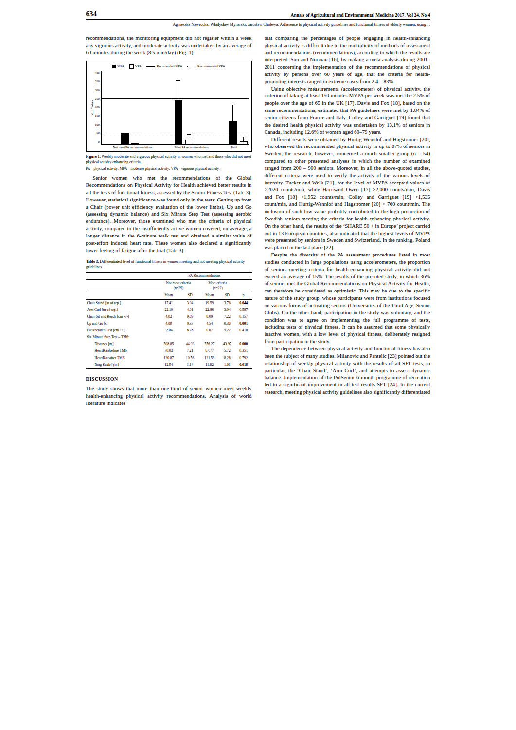634
Annals of Agricultural and Environmental Medicine 2017, Vol 24, No 4
Agnieszka Nawrocka, Władysław Mynarski, Jarosław Cholewa. Adherence to physical activity guidelines and functional fitness of elderly women, using…
recommendations, the monitoring equipment did not register within a week any vigorous activity, and moderate activity was undertaken by an average of 60 minutes during the week (8.5 min/day) (Fig. 1).
MPA VPA Recomended MPA Recommended VPA
Min / Week
400
350
300
250
200
150
100
50
0
Not meet PA recommendations
Meet PA recommendations
Total
Figure 1. Weekly moderate and vigorous physical activity in women who met and those who did not meet physical activity enhancing criteria.
PA – physical activity; MPA – moderate physical activity; VPA – vigorous physical activity.
Senior women who met the recommendations of the Global Recommendations on Physical Activity for Health achieved better results in all the tests of functional fitness, assessed by the Senior Fitness Test (Tab. 3). However, statistical significance was found only in the tests: Getting up from a Chair (power unit efficiency evaluation of the lower limbs), Up and Go (assessing dynamic balance) and Six Minute Step Test (assessing aerobic endurance). Moreover, those examined who met the criteria of physical activity, compared to the insufficiently active women covered, on average, a longer distance in the 6-minute walk test and obtained a similar value of post-effort induced heart rate. These women also declared a significantly lower feeling of fatigue after the trial (Tab. 3).
Table 3. Differentiated level of functional fitness in women meeting and not meeting physical activity guidelines
| | PA Recommendations |
| --- | --- |
| | Not meet criteria (n=39) | Meet criteria (n=22) | |
| | Mean | SD | Mean | SD | p |
| Chair Stand [nr of rep.] | 17.41 | 3.04 | 19.59 | 3.76 | 0.044 |
| Arm Curl [nr of rep.] | 22.10 | 4.01 | 22.86 | 3.04 | 0.587 |
| Chair Sit and Reach [cm +/-] | 4.82 | 9.89 | 8.09 | 7.22 | 0.157 |
| Up and Go [s] | 4.88 | 0.37 | 4.54 | 0.38 | 0.001 |
| BackScratch Test [cm +/-] | -2.04 | 6.28 | 0.07 | 5.22 | 0.410 |
| Six Minute Step Test – TM6: | | | | | |
| Distance [m] | 508.85 | 44.93 | 556.27 | 43.97 | 0.000 |
| HeartRatebefore TM6 | 70.03 | 7.21 | 67.77 | 5.72 | 0.351 |
| HeartRateafter TM6 | 120.87 | 10.56 | 121.59 | 8.26 | 0.792 |
| Borg Scale [pkt] | 12.54 | 1.14 | 11.82 | 1.01 | 0.018 |
DISCUSSION
The study shows that more than one-third of senior women meet weekly health-enhancing physical activity recommendations. Analysis of world literature indicates
that comparing the percentages of people engaging in health-enhancing physical activity is difficult due to the multiplicity of methods of assessment and recommendations (recommendations), according to which the results are interpreted. Sun and Norman [16], by making a meta-analysis during 2001–2011 concerning the implementation of the recommendations of physical activity by persons over 60 years of age, that the criteria for health-promoting interests ranged in extreme cases from 2.4 – 83%.
Using objective measurements (accelerometer) of physical activity, the criterion of taking at least 150 minutes MVPA per week was met the 2.5% of people over the age of 65 in the UK [17]. Davis and Fox [18], based on the same recommendations, estimated that PA guidelines were met by 1.84% of senior citizens from France and Italy. Colley and Garriguet [19] found that the desired health physical activity was undertaken by 13.1% of seniors in Canada, including 12.6% of women aged 60–79 years.
Different results were obtained by Hurtig-Wennlof and Hagstromer [20], who observed the recommended physical activity in up to 87% of seniors in Sweden; the research, however, concerned a much smaller group (n = 54) compared to other presented analyses in which the number of examined ranged from 200 – 900 seniors. Moreover, in all the above-quoted studies, different criteria were used to verify the activity of the various levels of intensity. Tucker and Welk [21], for the level of MVPA accepted values of >2020 counts/min, while Harrisand Owen [17] >2,000 counts/min, Davis and Fox [18] >1,952 counts/min, Colley and Garriguet [19] >1,535 count/min, and Hurtig-Wennlof and Hagstromer [20] > 760 count/min. The inclusion of such low value probably contributed to the high proportion of Swedish seniors meeting the criteria for health-enhancing physical activity. On the other hand, the results of the ‘SHARE 50 + in Europe’ project carried out in 13 European countries, also indicated that the highest levels of MVPA were presented by seniors in Sweden and Switzerland. In the ranking, Poland was placed in the last place [22].
Despite the diversity of the PA assessment procedures listed in most studies conducted in large populations using accelerometers, the proportion of seniors meeting criteria for health-enhancing physical activity did not exceed an average of 15%. The results of the presnted study, in which 36% of seniors met the Global Recommendations on Physical Activity for Health, can therefore be considered as optimistic. This may be due to the specific nature of the study group, whose participants were from institutions focused on various forms of activating seniors (Universities of the Third Age, Senior Clubs). On the other hand, participation in the study was voluntary, and the condition was to agree on implementing the full programme of tests, including tests of physical fitness. It can be assumed that some physically inactive women, with a low level of physical fitness, deliberately resigned from participation in the study.
The dependence between physical activity and functional fitness has also been the subject of many studies. Milanovic and Pantelic [23] pointed out the relationship of weekly physical activity with the results of all SFT tests, in particular, the ‘Chair Stand’, ‘Arm Curl’, and attempts to assess dynamic balance. Implementation of the PolSenior 6-month programme of recreation led to a significant improvement in all test results SFT [24]. In the current research, meeting physical activity guidelines also significantly differentiated